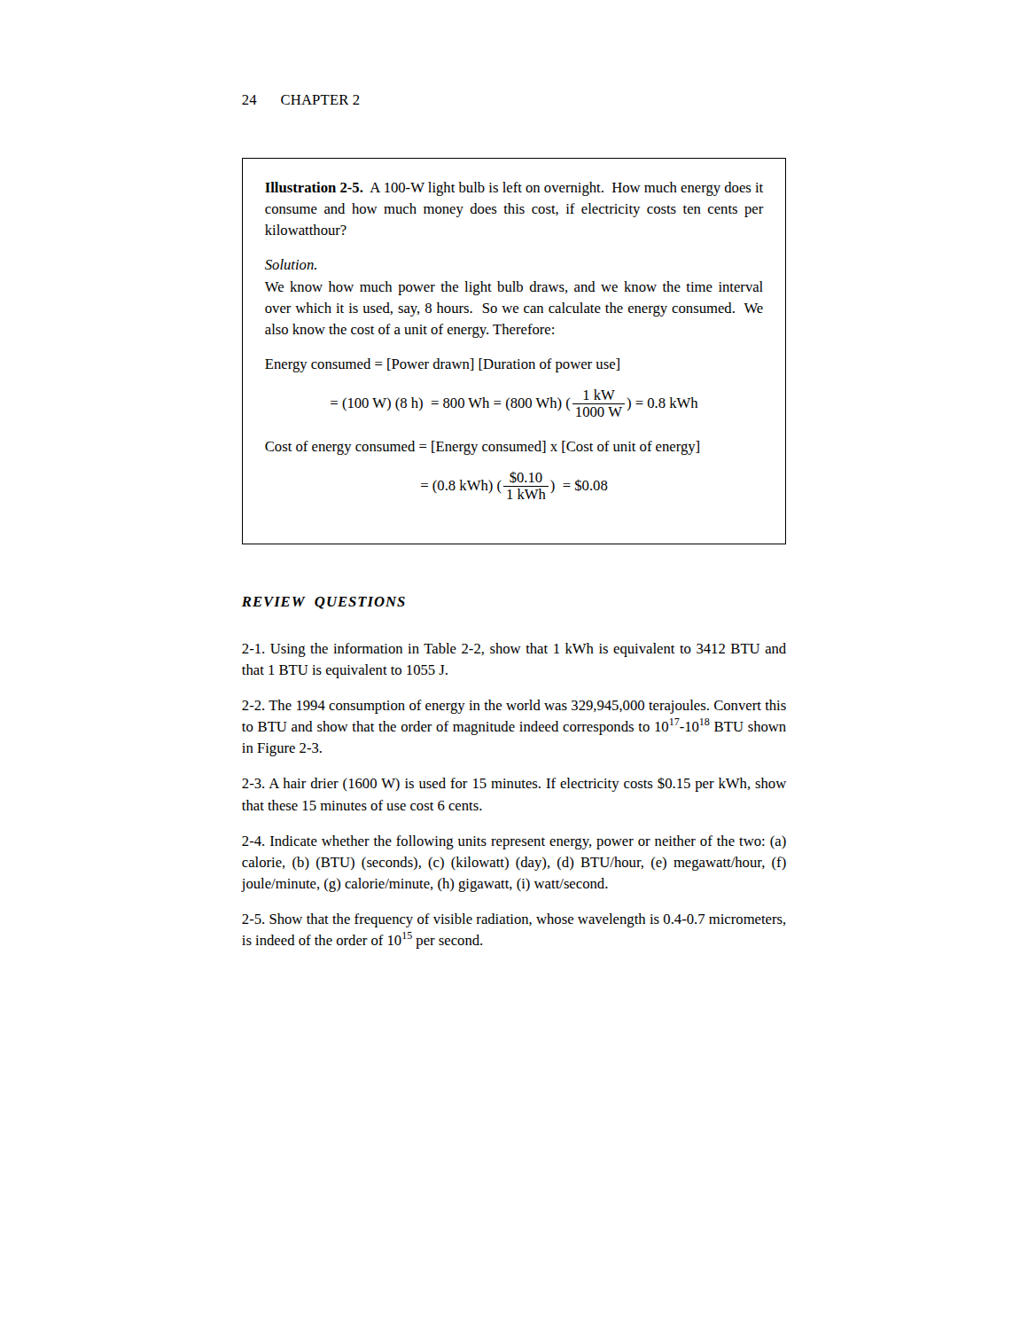24 CHAPTER 2
Illustration 2-5. A 100-W light bulb is left on overnight. How much energy does it consume and how much money does this cost, if electricity costs ten cents per kilowatthour?
Solution.
We know how much power the light bulb draws, and we know the time interval over which it is used, say, 8 hours. So we can calculate the energy consumed. We also know the cost of a unit of energy. Therefore:
Energy consumed = [Power drawn] [Duration of power use]
= (100 W) (8 h) = 800 Wh = (800 Wh) (1 kW 1000 W) = 0.8 kWh
Cost of energy consumed = [Energy consumed] x [Cost of unit of energy]
= (0.8 kWh) ($0.101 kWh) = $0.08
REVIEW QUESTIONS
2-1. Using the information in Table 2-2, show that 1 kWh is equivalent to 3412 BTU and that 1 BTU is equivalent to 1055 J.
2-2. The 1994 consumption of energy in the world was 329,945,000 terajoules. Convert this to BTU and show that the order of magnitude indeed corresponds to 1017-1018 BTU shown in Figure 2-3.
2-3. A hair drier (1600 W) is used for 15 minutes. If electricity costs $0.15 per kWh, show that these 15 minutes of use cost 6 cents.
2-4. Indicate whether the following units represent energy, power or neither of the two: (a) calorie, (b) (BTU) (seconds), (c) (kilowatt) (day), (d) BTU/hour, (e) megawatt/hour, (f) joule/minute, (g) calorie/minute, (h) gigawatt, (i) watt/second.
2-5. Show that the frequency of visible radiation, whose wavelength is 0.4-0.7 micrometers, is indeed of the order of 1015 per second.